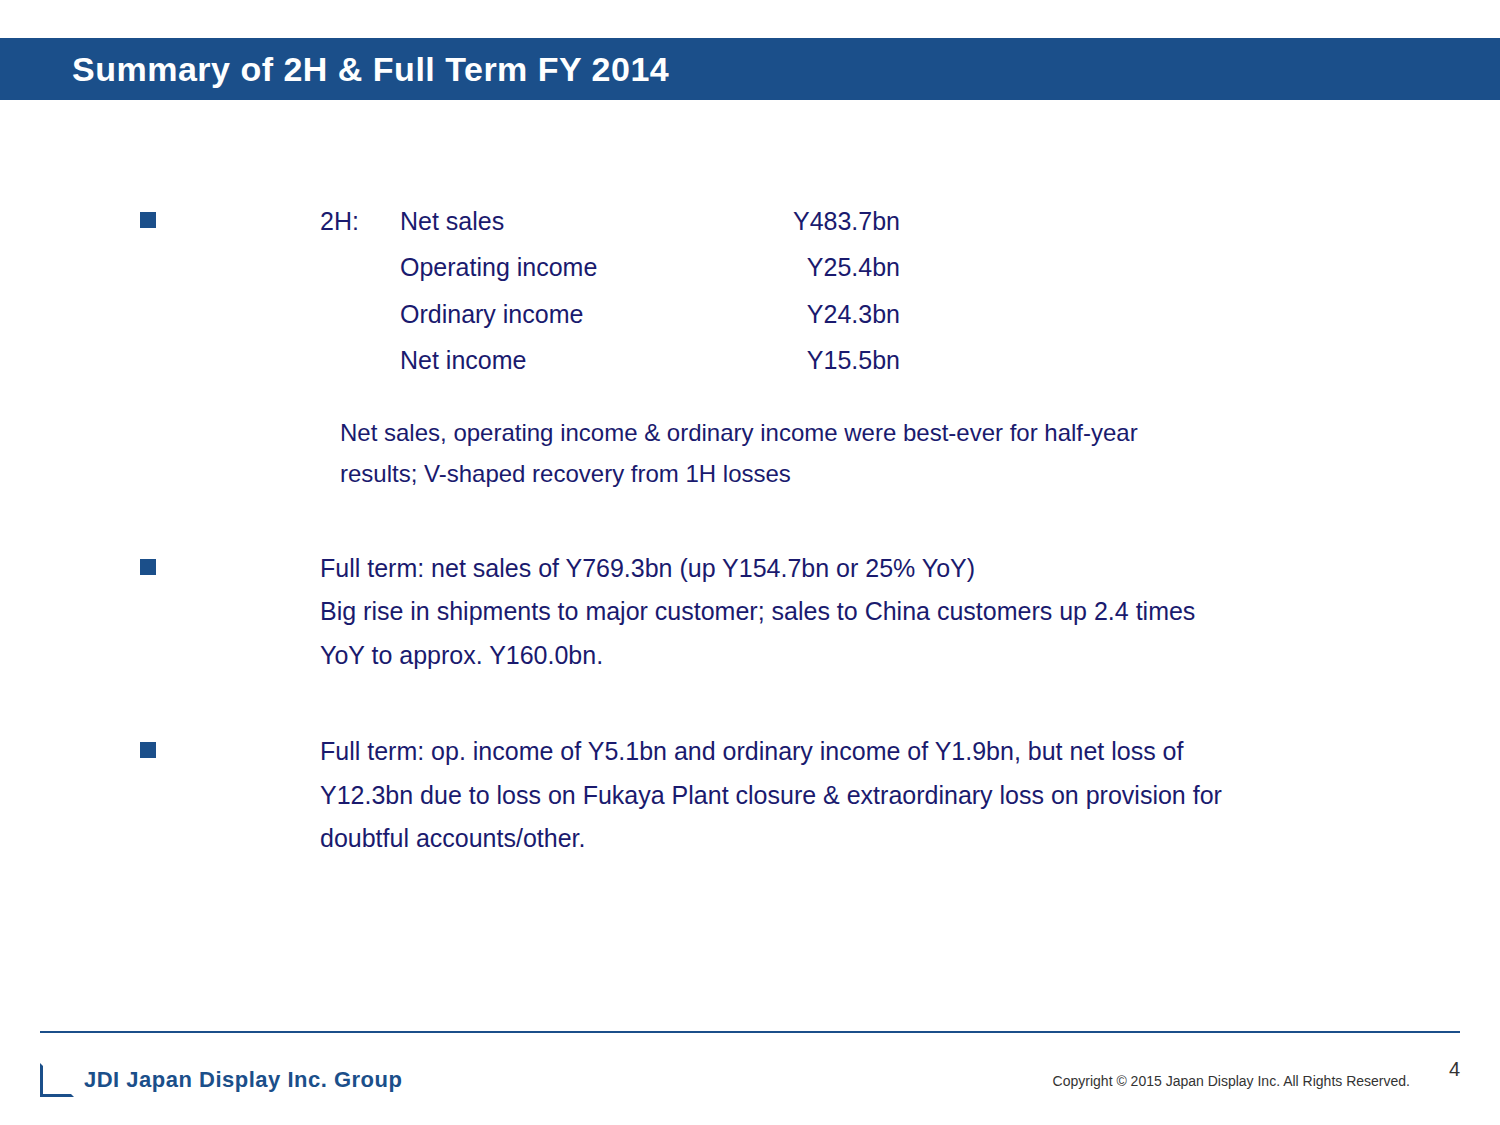Summary of 2H & Full Term FY 2014
| 2H: | Net sales | Y483.7bn |
| | Operating income | Y25.4bn |
| | Ordinary income | Y24.3bn |
| | Net income | Y15.5bn |
Net sales, operating income & ordinary income were best-ever for half-year
results; V-shaped recovery from 1H losses
Full term: net sales of Y769.3bn (up Y154.7bn or 25% YoY)
Big rise in shipments to major customer; sales to China customers up 2.4 times
YoY to approx. Y160.0bn.
Full term: op. income of Y5.1bn and ordinary income of Y1.9bn, but net loss of
Y12.3bn due to loss on Fukaya Plant closure & extraordinary loss on provision for
doubtful accounts/other.
JDI Japan Display Inc. Group
Copyright © 2015 Japan Display Inc. All Rights Reserved.
4